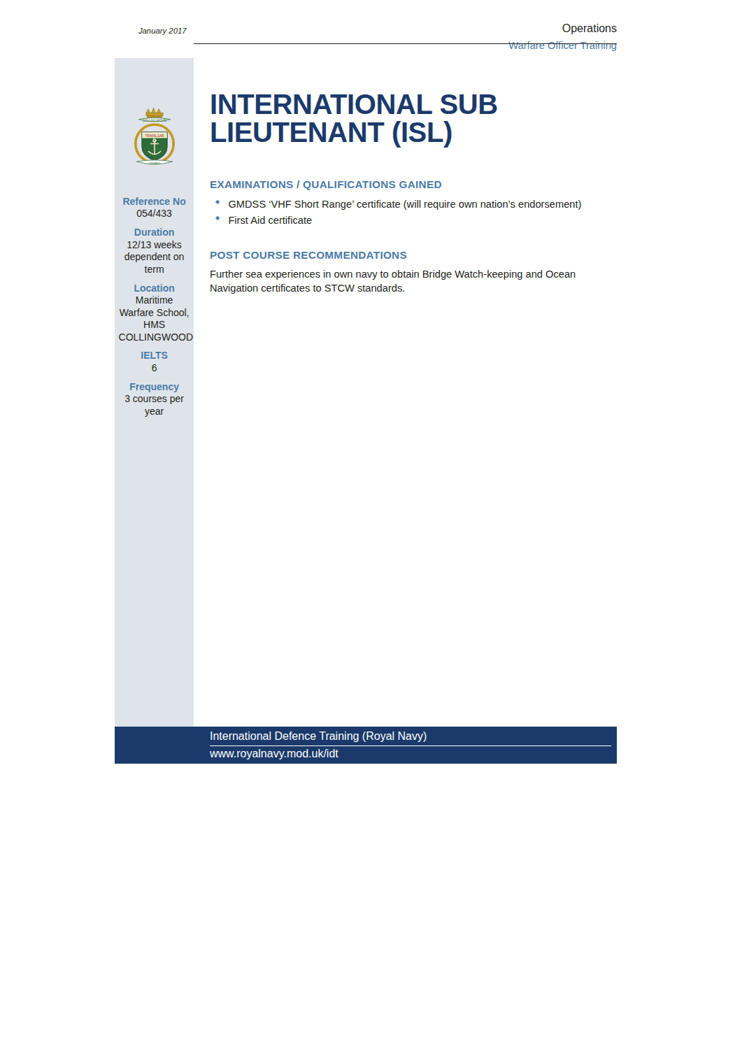January 2017
Operations
Warfare Officer Training
COLLINGWOOD TRAFALGAR ONWARD
Reference No
054/433
Duration
12/13 weeks dependent on term
Location
Maritime Warfare School, HMS COLLINGWOOD
IELTS
6
Frequency
3 courses per year
INTERNATIONAL SUB
LIEUTENANT (ISL)
EXAMINATIONS / QUALIFICATIONS GAINED
GMDSS ‘VHF Short Range’ certificate (will require own nation’s endorsement)
First Aid certificate
POST COURSE RECOMMENDATIONS
Further sea experiences in own navy to obtain Bridge Watch-keeping and Ocean Navigation certificates to STCW standards.
International Defence Training (Royal Navy)
www.royalnavy.mod.uk/idt